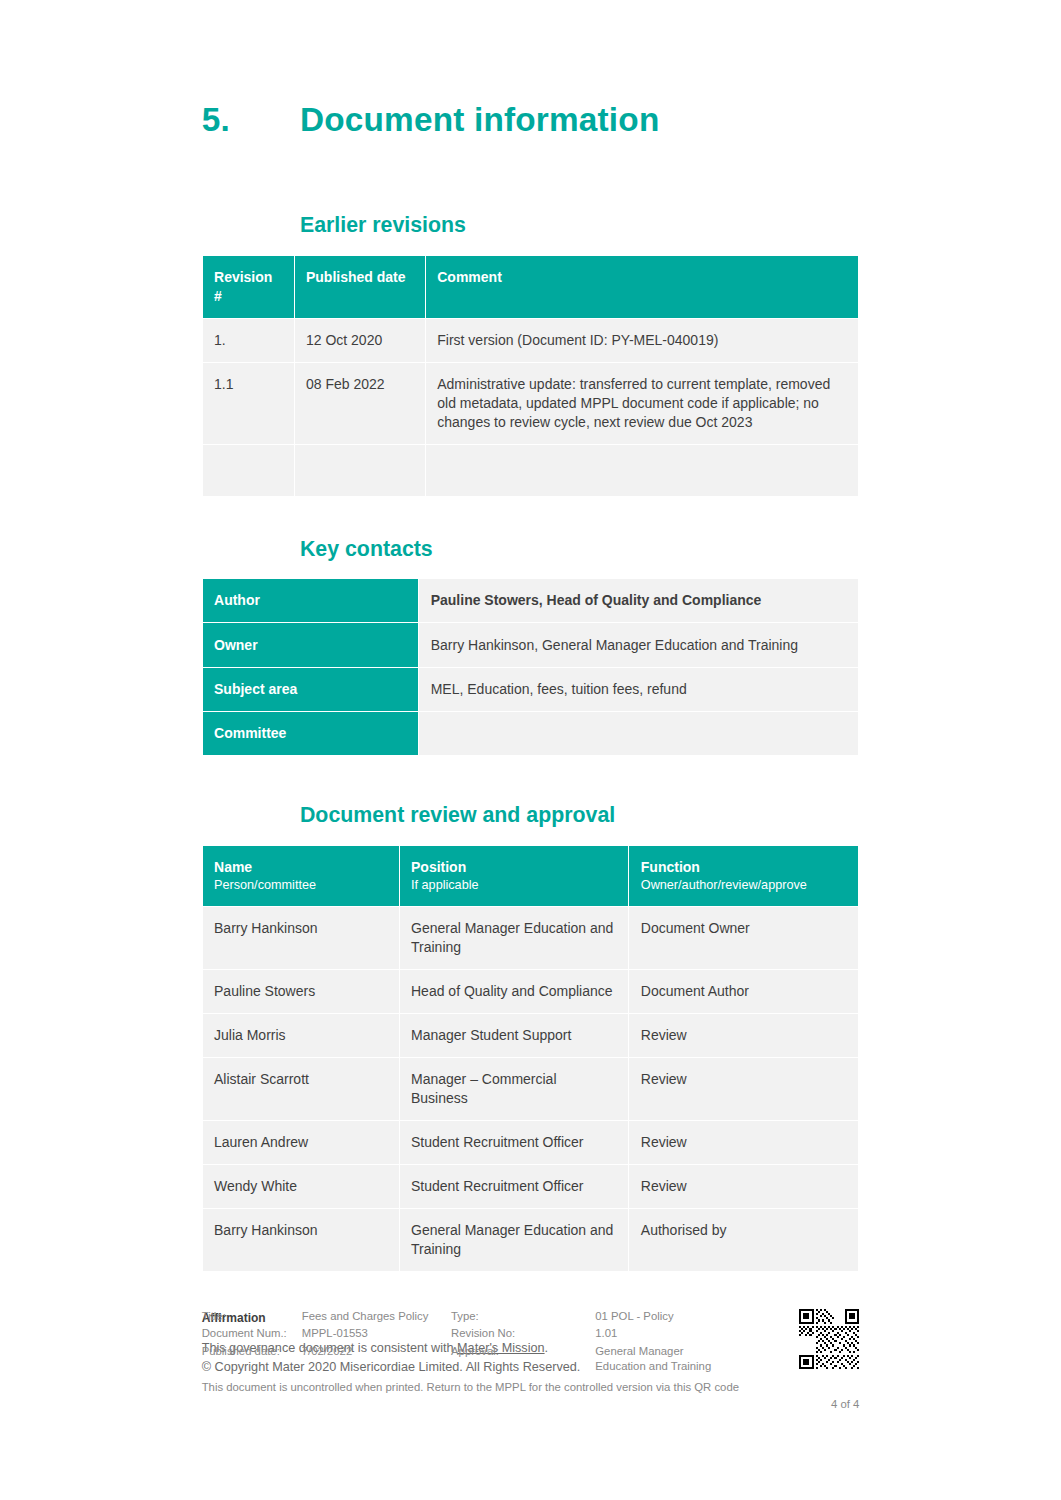5. Document information
Earlier revisions
| Revision # | Published date | Comment |
| --- | --- | --- |
| 1. | 12 Oct 2020 | First version (Document ID: PY-MEL-040019) |
| 1.1 | 08 Feb 2022 | Administrative update: transferred to current template, removed old metadata, updated MPPL document code if applicable; no changes to review cycle, next review due Oct 2023 |
Key contacts
| Author | Pauline Stowers, Head of Quality and Compliance |
| Owner | Barry Hankinson, General Manager Education and Training |
| Subject area | MEL, Education, fees, tuition fees, refund |
| Committee | |
Document review and approval
| Name Person/committee | Position If applicable | Function Owner/author/review/approve |
| --- | --- | --- |
| Barry Hankinson | General Manager Education and Training | Document Owner |
| Pauline Stowers | Head of Quality and Compliance | Document Author |
| Julia Morris | Manager Student Support | Review |
| Alistair Scarrott | Manager – Commercial Business | Review |
| Lauren Andrew | Student Recruitment Officer | Review |
| Wendy White | Student Recruitment Officer | Review |
| Barry Hankinson | General Manager Education and Training | Authorised by |
Affirmation
This governance document is consistent with Mater's Mission.
© Copyright Mater 2020 Misericordiae Limited. All Rights Reserved.
Title: Fees and Charges Policy Document Num.: MPPL-01553 Published date: 7/02/2022
Type: 01 POL - Policy Revision No: 1.01 Approval: General Manager
Education and Training
This document is uncontrolled when printed. Return to the MPPL for the controlled version via this QR code
4 of 4